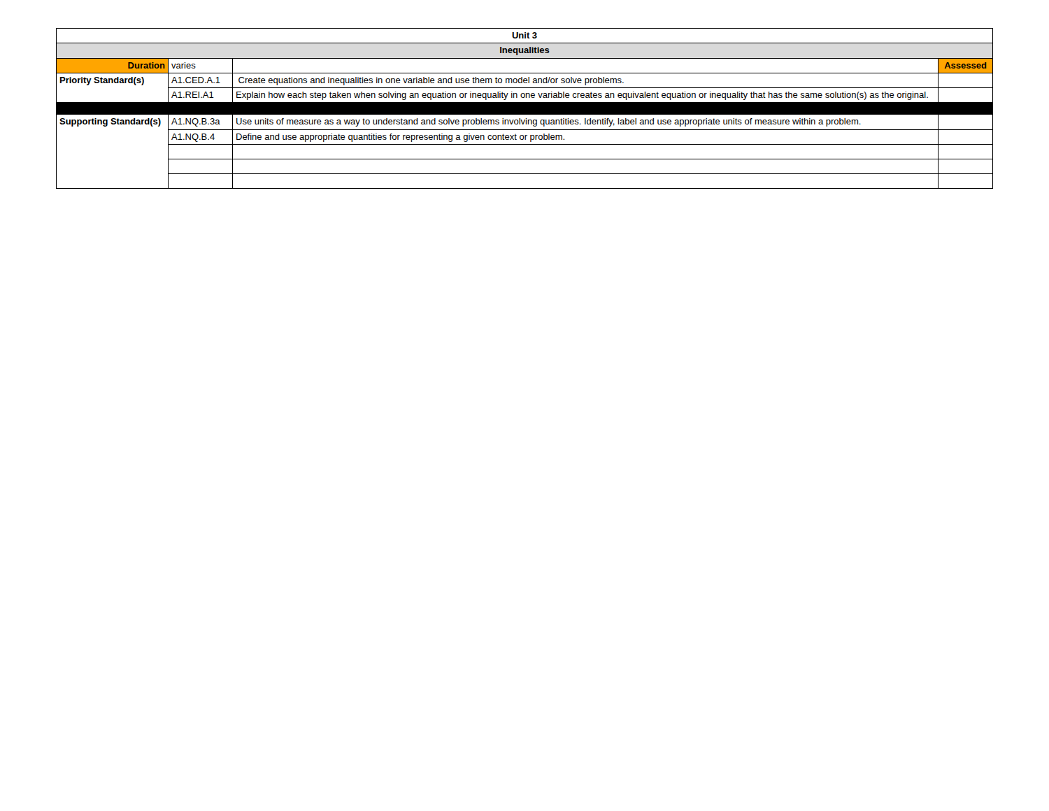| Unit 3 |
| Inequalities |
| Duration | varies | | Assessed |
| Priority Standard(s) | A1.CED.A.1 | Create equations and inequalities in one variable and use them to model and/or solve problems. | |
| A1.REI.A1 | Explain how each step taken when solving an equation or inequality in one variable creates an equivalent equation or inequality that has the same solution(s) as the original. | |
| Supporting Standard(s) | A1.NQ.B.3a | Use units of measure as a way to understand and solve problems involving quantities. Identify, label and use appropriate units of measure within a problem. | |
| A1.NQ.B.4 | Define and use appropriate quantities for representing a given context or problem. | |